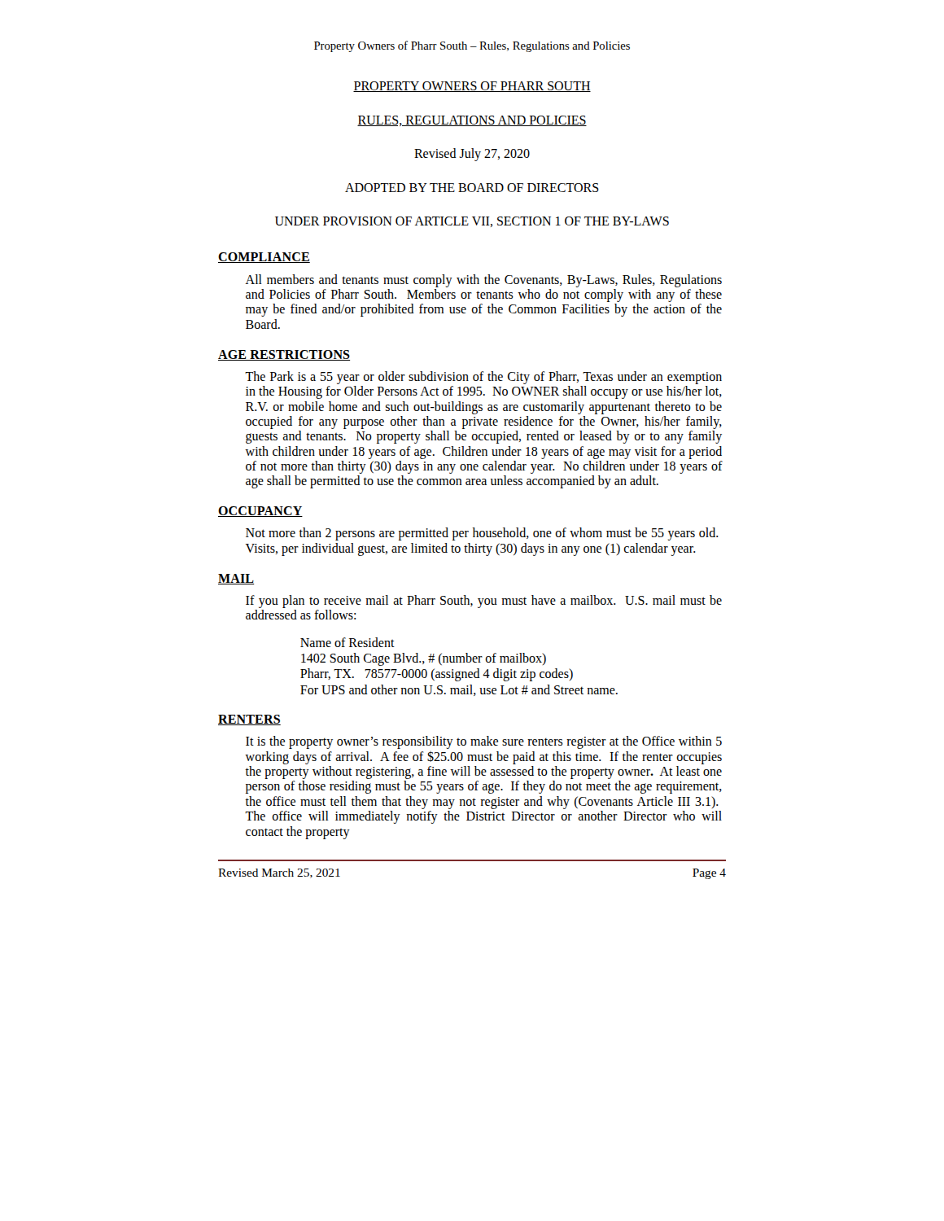Property Owners of Pharr South – Rules, Regulations and Policies
PROPERTY OWNERS OF PHARR SOUTH
RULES, REGULATIONS AND POLICIES
Revised July 27, 2020
ADOPTED BY THE BOARD OF DIRECTORS
UNDER PROVISION OF ARTICLE VII, SECTION 1 OF THE BY-LAWS
Compliance
All members and tenants must comply with the Covenants, By-Laws, Rules, Regulations and Policies of Pharr South. Members or tenants who do not comply with any of these may be fined and/or prohibited from use of the Common Facilities by the action of the Board.
Age Restrictions
The Park is a 55 year or older subdivision of the City of Pharr, Texas under an exemption in the Housing for Older Persons Act of 1995. No OWNER shall occupy or use his/her lot, R.V. or mobile home and such out-buildings as are customarily appurtenant thereto to be occupied for any purpose other than a private residence for the Owner, his/her family, guests and tenants. No property shall be occupied, rented or leased by or to any family with children under 18 years of age. Children under 18 years of age may visit for a period of not more than thirty (30) days in any one calendar year. No children under 18 years of age shall be permitted to use the common area unless accompanied by an adult.
Occupancy
Not more than 2 persons are permitted per household, one of whom must be 55 years old. Visits, per individual guest, are limited to thirty (30) days in any one (1) calendar year.
Mail
If you plan to receive mail at Pharr South, you must have a mailbox. U.S. mail must be addressed as follows:
Name of Resident
1402 South Cage Blvd., # (number of mailbox)
Pharr, TX. 78577-0000 (assigned 4 digit zip codes)
For UPS and other non U.S. mail, use Lot # and Street name.
Renters
It is the property owner’s responsibility to make sure renters register at the Office within 5 working days of arrival. A fee of $25.00 must be paid at this time. If the renter occupies the property without registering, a fine will be assessed to the property owner. At least one person of those residing must be 55 years of age. If they do not meet the age requirement, the office must tell them that they may not register and why (Covenants Article III 3.1). The office will immediately notify the District Director or another Director who will contact the property
Revised March 25, 2021
Page 4